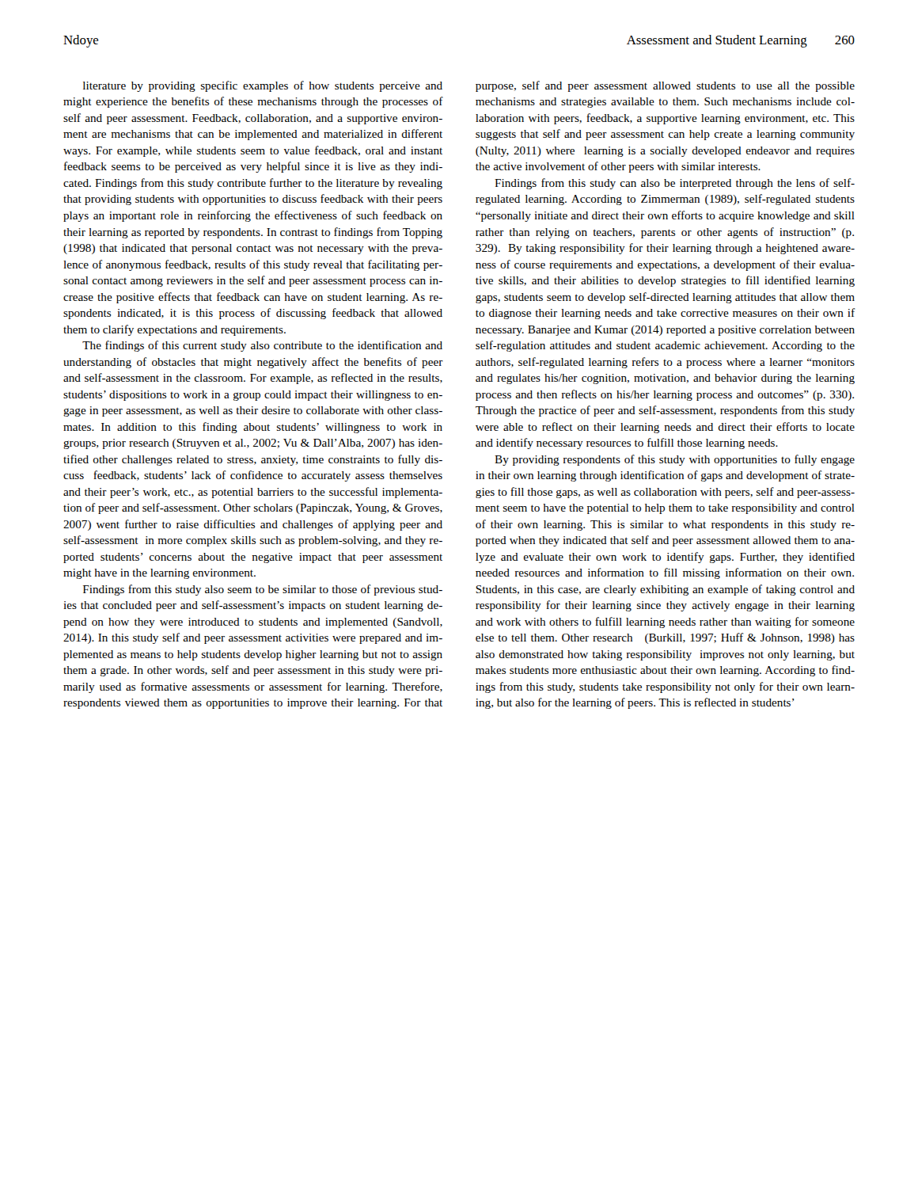Ndoye Assessment and Student Learning260
literature by providing specific examples of how students perceive and might experience the benefits of these mechanisms through the processes of self and peer assessment. Feedback, collaboration, and a supportive environment are mechanisms that can be implemented and materialized in different ways. For example, while students seem to value feedback, oral and instant feedback seems to be perceived as very helpful since it is live as they indicated. Findings from this study contribute further to the literature by revealing that providing students with opportunities to discuss feedback with their peers plays an important role in reinforcing the effectiveness of such feedback on their learning as reported by respondents. In contrast to findings from Topping (1998) that indicated that personal contact was not necessary with the prevalence of anonymous feedback, results of this study reveal that facilitating personal contact among reviewers in the self and peer assessment process can increase the positive effects that feedback can have on student learning. As respondents indicated, it is this process of discussing feedback that allowed them to clarify expectations and requirements.
The findings of this current study also contribute to the identification and understanding of obstacles that might negatively affect the benefits of peer and self-assessment in the classroom. For example, as reflected in the results, students’ dispositions to work in a group could impact their willingness to engage in peer assessment, as well as their desire to collaborate with other classmates. In addition to this finding about students’ willingness to work in groups, prior research (Struyven et al., 2002; Vu & Dall’Alba, 2007) has identified other challenges related to stress, anxiety, time constraints to fully discuss feedback, students’ lack of confidence to accurately assess themselves and their peer’s work, etc., as potential barriers to the successful implementation of peer and self-assessment. Other scholars (Papinczak, Young, & Groves, 2007) went further to raise difficulties and challenges of applying peer and self-assessment in more complex skills such as problem-solving, and they reported students’ concerns about the negative impact that peer assessment might have in the learning environment.
Findings from this study also seem to be similar to those of previous studies that concluded peer and self-assessment’s impacts on student learning depend on how they were introduced to students and implemented (Sandvoll, 2014). In this study self and peer assessment activities were prepared and implemented as means to help students develop higher learning but not to assign them a grade. In other words, self and peer assessment in this study were primarily used as formative assessments or assessment for learning. Therefore, respondents viewed them as opportunities to improve their learning. For that purpose, self and peer assessment allowed students to use all the possible mechanisms and strategies available to them. Such mechanisms include collaboration with peers, feedback, a supportive learning environment, etc. This suggests that self and peer assessment can help create a learning community (Nulty, 2011) where learning is a socially developed endeavor and requires the active involvement of other peers with similar interests.
Findings from this study can also be interpreted through the lens of self-regulated learning. According to Zimmerman (1989), self-regulated students “personally initiate and direct their own efforts to acquire knowledge and skill rather than relying on teachers, parents or other agents of instruction” (p. 329). By taking responsibility for their learning through a heightened awareness of course requirements and expectations, a development of their evaluative skills, and their abilities to develop strategies to fill identified learning gaps, students seem to develop self-directed learning attitudes that allow them to diagnose their learning needs and take corrective measures on their own if necessary. Banarjee and Kumar (2014) reported a positive correlation between self-regulation attitudes and student academic achievement. According to the authors, self-regulated learning refers to a process where a learner “monitors and regulates his/her cognition, motivation, and behavior during the learning process and then reflects on his/her learning process and outcomes” (p. 330). Through the practice of peer and self-assessment, respondents from this study were able to reflect on their learning needs and direct their efforts to locate and identify necessary resources to fulfill those learning needs.
By providing respondents of this study with opportunities to fully engage in their own learning through identification of gaps and development of strategies to fill those gaps, as well as collaboration with peers, self and peer-assessment seem to have the potential to help them to take responsibility and control of their own learning. This is similar to what respondents in this study reported when they indicated that self and peer assessment allowed them to analyze and evaluate their own work to identify gaps. Further, they identified needed resources and information to fill missing information on their own. Students, in this case, are clearly exhibiting an example of taking control and responsibility for their learning since they actively engage in their learning and work with others to fulfill learning needs rather than waiting for someone else to tell them. Other research (Burkill, 1997; Huff & Johnson, 1998) has also demonstrated how taking responsibility improves not only learning, but makes students more enthusiastic about their own learning. According to findings from this study, students take responsibility not only for their own learning, but also for the learning of peers. This is reflected in students’